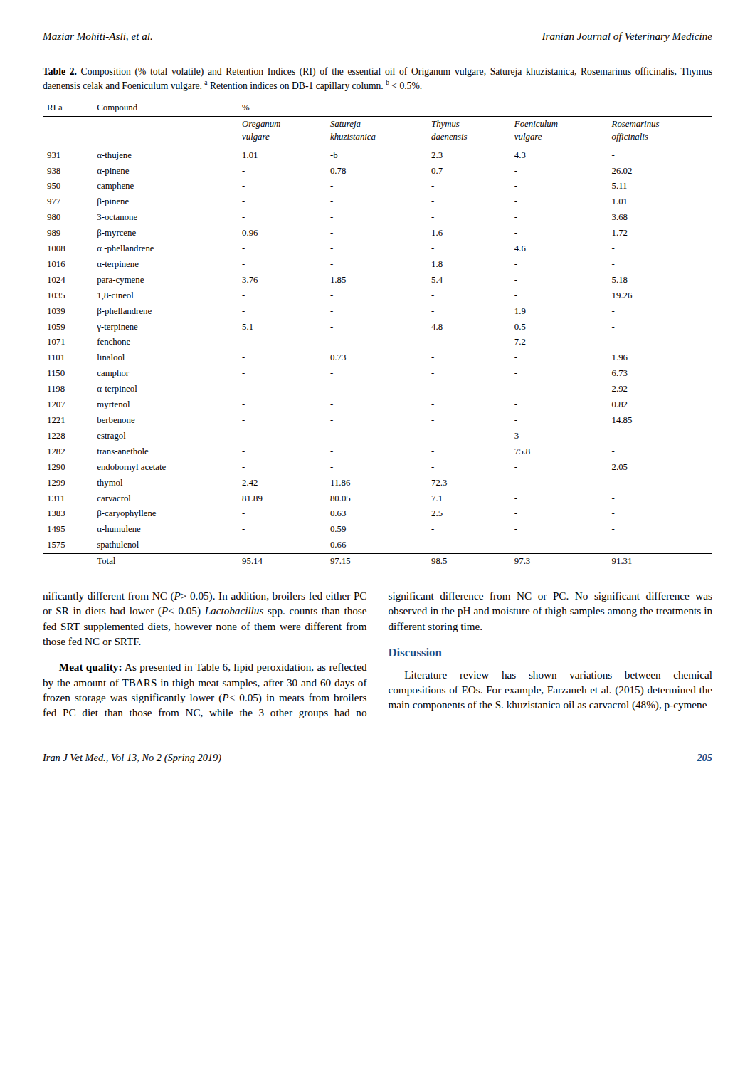Maziar Mohiti-Asli, et al. Iranian Journal of Veterinary Medicine
Table 2. Composition (% total volatile) and Retention Indices (RI) of the essential oil of Origanum vulgare, Satureja khuzistanica, Rosemarinus officinalis, Thymus daenensis celak and Foeniculum vulgare. a Retention indices on DB-1 capillary column. b < 0.5%.
| RI a | Compound | % | | | | |
| --- | --- | --- | --- | --- | --- | --- |
| | | Oreganum vulgare | Satureja khuzistanica | Thymus daenensis | Foeniculum vulgare | Rosemarinus officinalis |
| 931 | α-thujene | 1.01 | -b | 2.3 | 4.3 | - |
| 938 | α-pinene | - | 0.78 | 0.7 | - | 26.02 |
| 950 | camphene | - | - | - | - | 5.11 |
| 977 | β-pinene | - | - | - | - | 1.01 |
| 980 | 3-octanone | - | - | - | - | 3.68 |
| 989 | β-myrcene | 0.96 | - | 1.6 | - | 1.72 |
| 1008 | α -phellandrene | - | - | - | 4.6 | - |
| 1016 | α-terpinene | - | - | 1.8 | - | - |
| 1024 | para-cymene | 3.76 | 1.85 | 5.4 | - | 5.18 |
| 1035 | 1,8-cineol | - | - | - | - | 19.26 |
| 1039 | β-phellandrene | - | - | - | 1.9 | - |
| 1059 | γ-terpinene | 5.1 | - | 4.8 | 0.5 | - |
| 1071 | fenchone | - | - | - | 7.2 | - |
| 1101 | linalool | - | 0.73 | - | - | 1.96 |
| 1150 | camphor | - | - | - | - | 6.73 |
| 1198 | α-terpineol | - | - | - | - | 2.92 |
| 1207 | myrtenol | - | - | - | - | 0.82 |
| 1221 | berbenone | - | - | - | - | 14.85 |
| 1228 | estragol | - | - | - | 3 | - |
| 1282 | trans-anethole | - | - | - | 75.8 | - |
| 1290 | endobornyl acetate | - | - | - | - | 2.05 |
| 1299 | thymol | 2.42 | 11.86 | 72.3 | - | - |
| 1311 | carvacrol | 81.89 | 80.05 | 7.1 | - | - |
| 1383 | β-caryophyllene | - | 0.63 | 2.5 | - | - |
| 1495 | α-humulene | - | 0.59 | - | - | - |
| 1575 | spathulenol | - | 0.66 | - | - | - |
| | Total | 95.14 | 97.15 | 98.5 | 97.3 | 91.31 |
nificantly different from NC (P> 0.05). In addition, broilers fed either PC or SR in diets had lower (P< 0.05) Lactobacillus spp. counts than those fed SRT supplemented diets, however none of them were different from those fed NC or SRTF.
Meat quality: As presented in Table 6, lipid peroxidation, as reflected by the amount of TBARS in thigh meat samples, after 30 and 60 days of frozen storage was significantly lower (P< 0.05) in meats from broilers fed PC diet than those from NC, while the 3 other groups had no significant difference from NC or PC. No significant difference was observed in the pH and moisture of thigh samples among the treatments in different storing time.
Discussion
Literature review has shown variations between chemical compositions of EOs. For example, Farzaneh et al. (2015) determined the main components of the S. khuzistanica oil as carvacrol (48%), p-cymene
Iran J Vet Med., Vol 13, No 2 (Spring 2019) 205